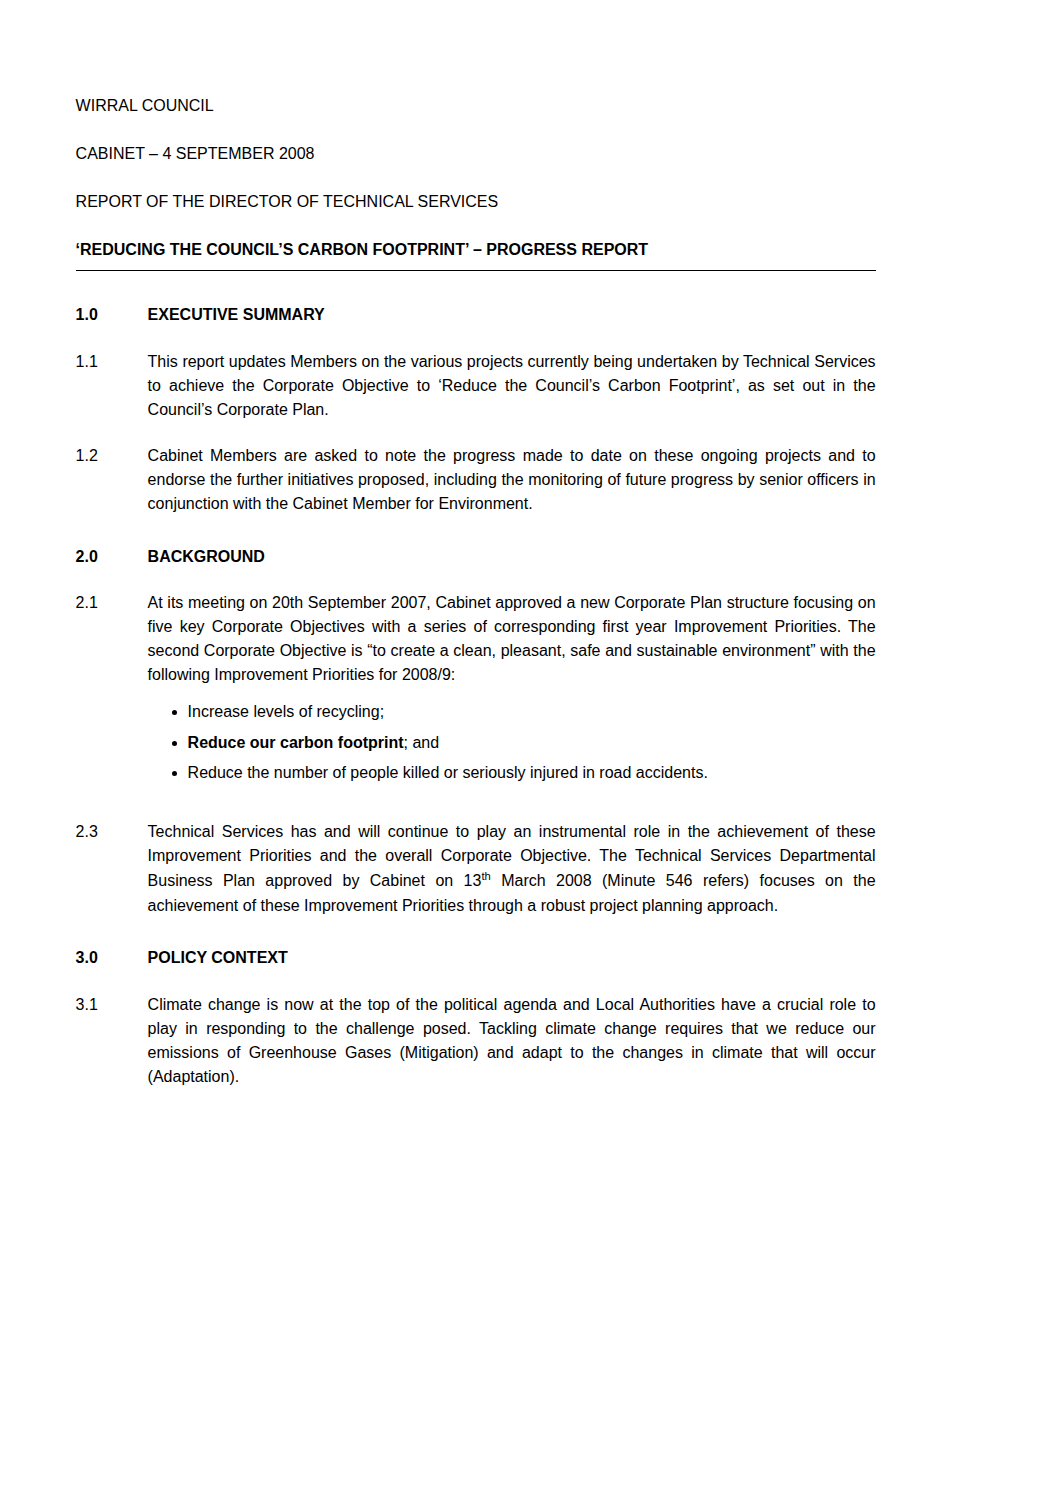WIRRAL COUNCIL
CABINET – 4 SEPTEMBER 2008
REPORT OF THE DIRECTOR OF TECHNICAL SERVICES
‘Reducing the Council’s Carbon Footprint’ – Progress Report
1.0
EXECUTIVE SUMMARY
1.1
This report updates Members on the various projects currently being undertaken by Technical Services to achieve the Corporate Objective to ‘Reduce the Council’s Carbon Footprint’, as set out in the Council’s Corporate Plan.
1.2
Cabinet Members are asked to note the progress made to date on these ongoing projects and to endorse the further initiatives proposed, including the monitoring of future progress by senior officers in conjunction with the Cabinet Member for Environment.
2.0
BACKGROUND
2.1
At its meeting on 20th September 2007, Cabinet approved a new Corporate Plan structure focusing on five key Corporate Objectives with a series of corresponding first year Improvement Priorities. The second Corporate Objective is “to create a clean, pleasant, safe and sustainable environment” with the following Improvement Priorities for 2008/9:
Increase levels of recycling;
Reduce our carbon footprint; and
Reduce the number of people killed or seriously injured in road accidents.
2.3
Technical Services has and will continue to play an instrumental role in the achievement of these Improvement Priorities and the overall Corporate Objective. The Technical Services Departmental Business Plan approved by Cabinet on 13th March 2008 (Minute 546 refers) focuses on the achievement of these Improvement Priorities through a robust project planning approach.
3.0
POLICY CONTEXT
3.1
Climate change is now at the top of the political agenda and Local Authorities have a crucial role to play in responding to the challenge posed. Tackling climate change requires that we reduce our emissions of Greenhouse Gases (Mitigation) and adapt to the changes in climate that will occur (Adaptation).